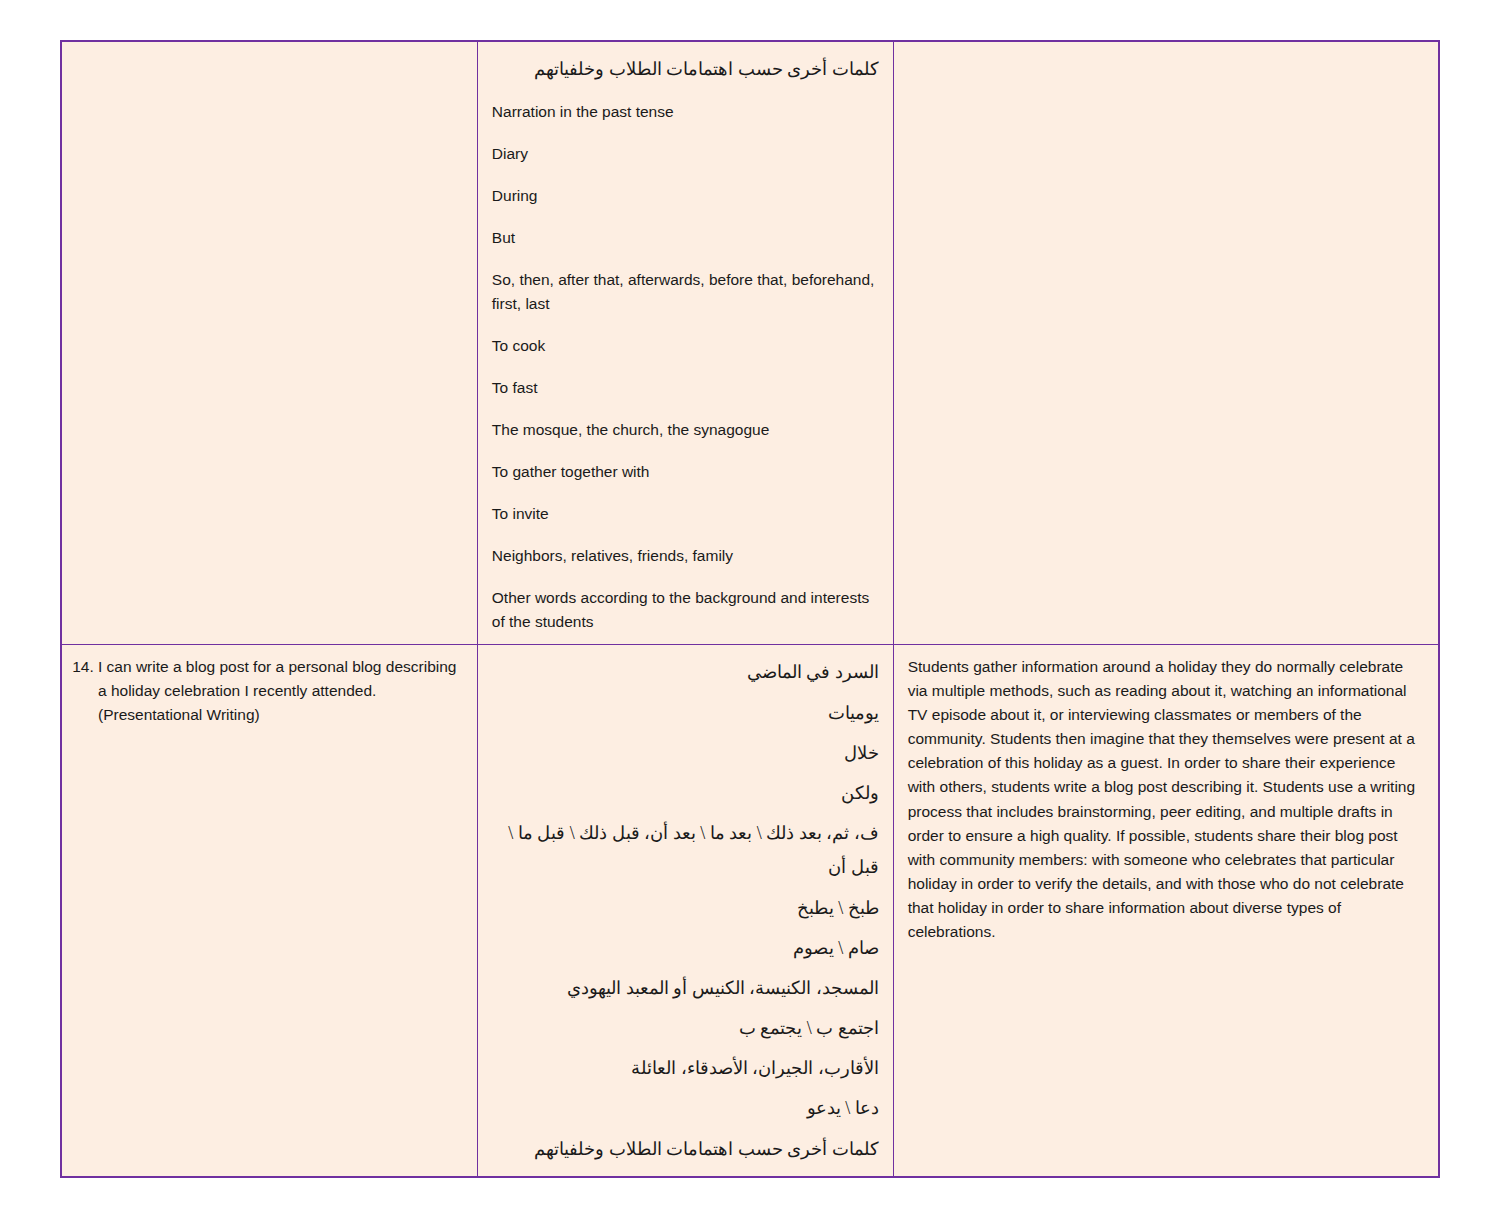| | كلمات أخرى حسب اهتمامات الطلاب وخلفياتهم Narration in the past tense Diary During But So, then, after that, afterwards, before that, beforehand, first, last To cook To fast The mosque, the church, the synagogue To gather together with To invite Neighbors, relatives, friends, family Other words according to the background and interests of the students | |
| I can write a blog post for a personal blog describing a holiday celebration I recently attended. (Presentational Writing) | السرد في الماضي يوميات خلال ولكن ف، ثم، بعد ذلك \ بعد ما \ بعد أن، قبل ذلك \ قبل ما \ قبل أن طبخ \ يطبخ صام \ يصوم المسجد، الكنيسة، الكنيس أو المعبد اليهودي اجتمع ب \ يجتمع ب الأقارب، الجيران، الأصدقاء، العائلة دعا \ يدعو كلمات أخرى حسب اهتمامات الطلاب وخلفياتهم | Students gather information around a holiday they do normally celebrate via multiple methods, such as reading about it, watching an informational TV episode about it, or interviewing classmates or members of the community. Students then imagine that they themselves were present at a celebration of this holiday as a guest. In order to share their experience with others, students write a blog post describing it. Students use a writing process that includes brainstorming, peer editing, and multiple drafts in order to ensure a high quality. If possible, students share their blog post with community members: with someone who celebrates that particular holiday in order to verify the details, and with those who do not celebrate that holiday in order to share information about diverse types of celebrations. |